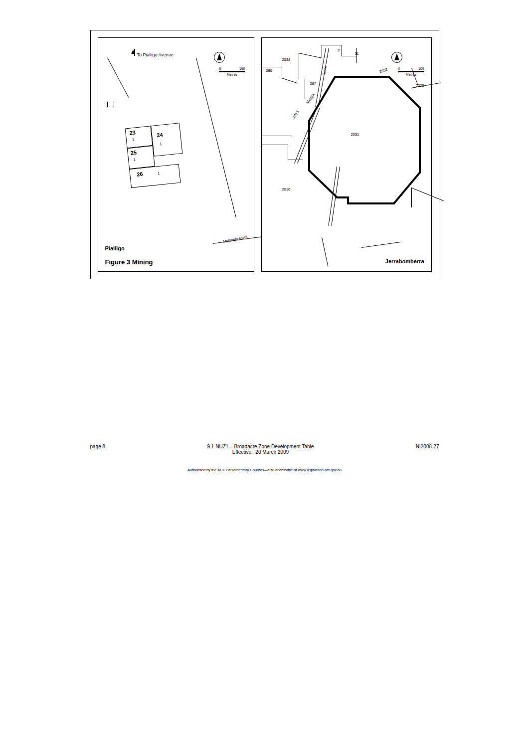0100
Metres
To Pialligo Avenue
23 1 24 1 25 1 26 1
Molonglo River
Pialligo
Figure 3 Mining
0100
Metres
2038
286
287
7
31
2228
2032
2013
2016
2031
Lane
Mugga
Jerrabomberra
page 8
9.1 NUZ1 – Broadacre Zone Development Table Effective: 20 March 2009
NI2008-27
Authorised by the ACT Parliamentary Counsel—also accessible at www.legislation.act.gov.au